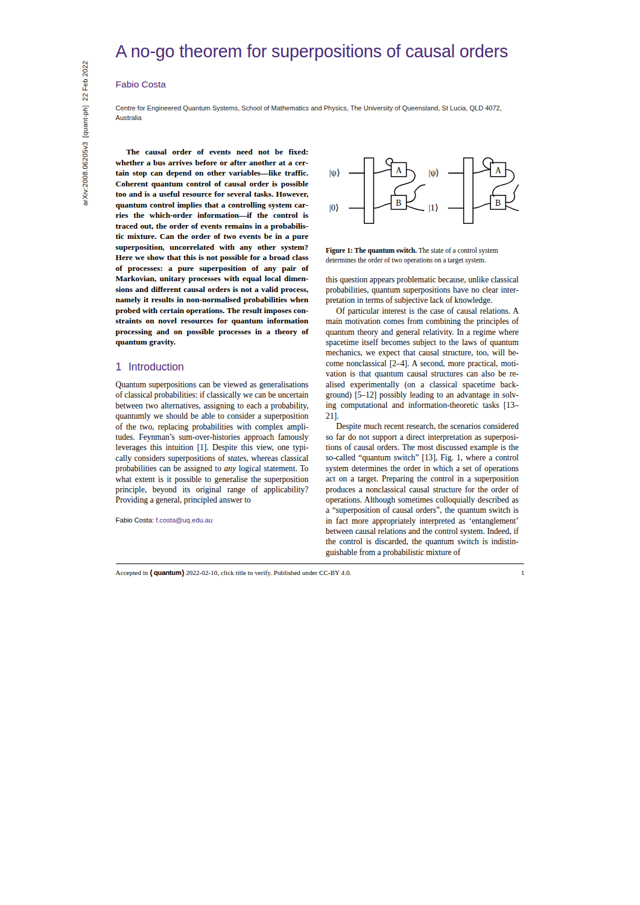arXiv:2008.06205v3 [quant-ph] 22 Feb 2022
A no-go theorem for superpositions of causal orders
Fabio Costa
Centre for Engineered Quantum Systems, School of Mathematics and Physics, The University of Queensland, St Lucia, QLD 4072, Australia
The causal order of events need not be fixed: whether a bus arrives before or after another at a certain stop can depend on other variables—like traffic. Coherent quantum control of causal order is possible too and is a useful resource for several tasks. However, quantum control implies that a controlling system carries the which-order information—if the control is traced out, the order of events remains in a probabilistic mixture. Can the order of two events be in a pure superposition, uncorrelated with any other system? Here we show that this is not possible for a broad class of processes: a pure superposition of any pair of Markovian, unitary processes with equal local dimensions and different causal orders is not a valid process, namely it results in non-normalised probabilities when probed with certain operations. The result imposes constraints on novel resources for quantum information processing and on possible processes in a theory of quantum gravity.
1 Introduction
Quantum superpositions can be viewed as generalisations of classical probabilities: if classically we can be uncertain between two alternatives, assigning to each a probability, quantumly we should be able to consider a superposition of the two, replacing probabilities with complex amplitudes. Feynman’s sum-over-histories approach famously leverages this intuition [1]. Despite this view, one typically considers superpositions of states, whereas classical probabilities can be assigned to any logical statement. To what extent is it possible to generalise the superposition principle, beyond its original range of applicability? Providing a general, principled answer to
Fabio Costa: f.costa@uq.edu.au
|ψ⟩ |0⟩ A B |ψ⟩ |1⟩ A B
Figure 1: The quantum switch. The state of a control system determines the order of two operations on a target system.
this question appears problematic because, unlike classical probabilities, quantum superpositions have no clear interpretation in terms of subjective lack of knowledge.
Of particular interest is the case of causal relations. A main motivation comes from combining the principles of quantum theory and general relativity. In a regime where spacetime itself becomes subject to the laws of quantum mechanics, we expect that causal structure, too, will become nonclassical [2–4]. A second, more practical, motivation is that quantum causal structures can also be realised experimentally (on a classical spacetime background) [5–12] possibly leading to an advantage in solving computational and information-theoretic tasks [13–21].
Despite much recent research, the scenarios considered so far do not support a direct interpretation as superpositions of causal orders. The most discussed example is the so-called “quantum switch” [13], Fig. 1, where a control system determines the order in which a set of operations act on a target. Preparing the control in a superposition produces a nonclassical causal structure for the order of operations. Although sometimes colloquially described as a “superposition of causal orders”, the quantum switch is in fact more appropriately interpreted as ‘entanglement’ between causal relations and the control system. Indeed, if the control is discarded, the quantum switch is indistinguishable from a probabilistic mixture of
Accepted in ⟨ quantum⟩ 2022-02-10, click title to verify. Published under CC-BY 4.0.
1